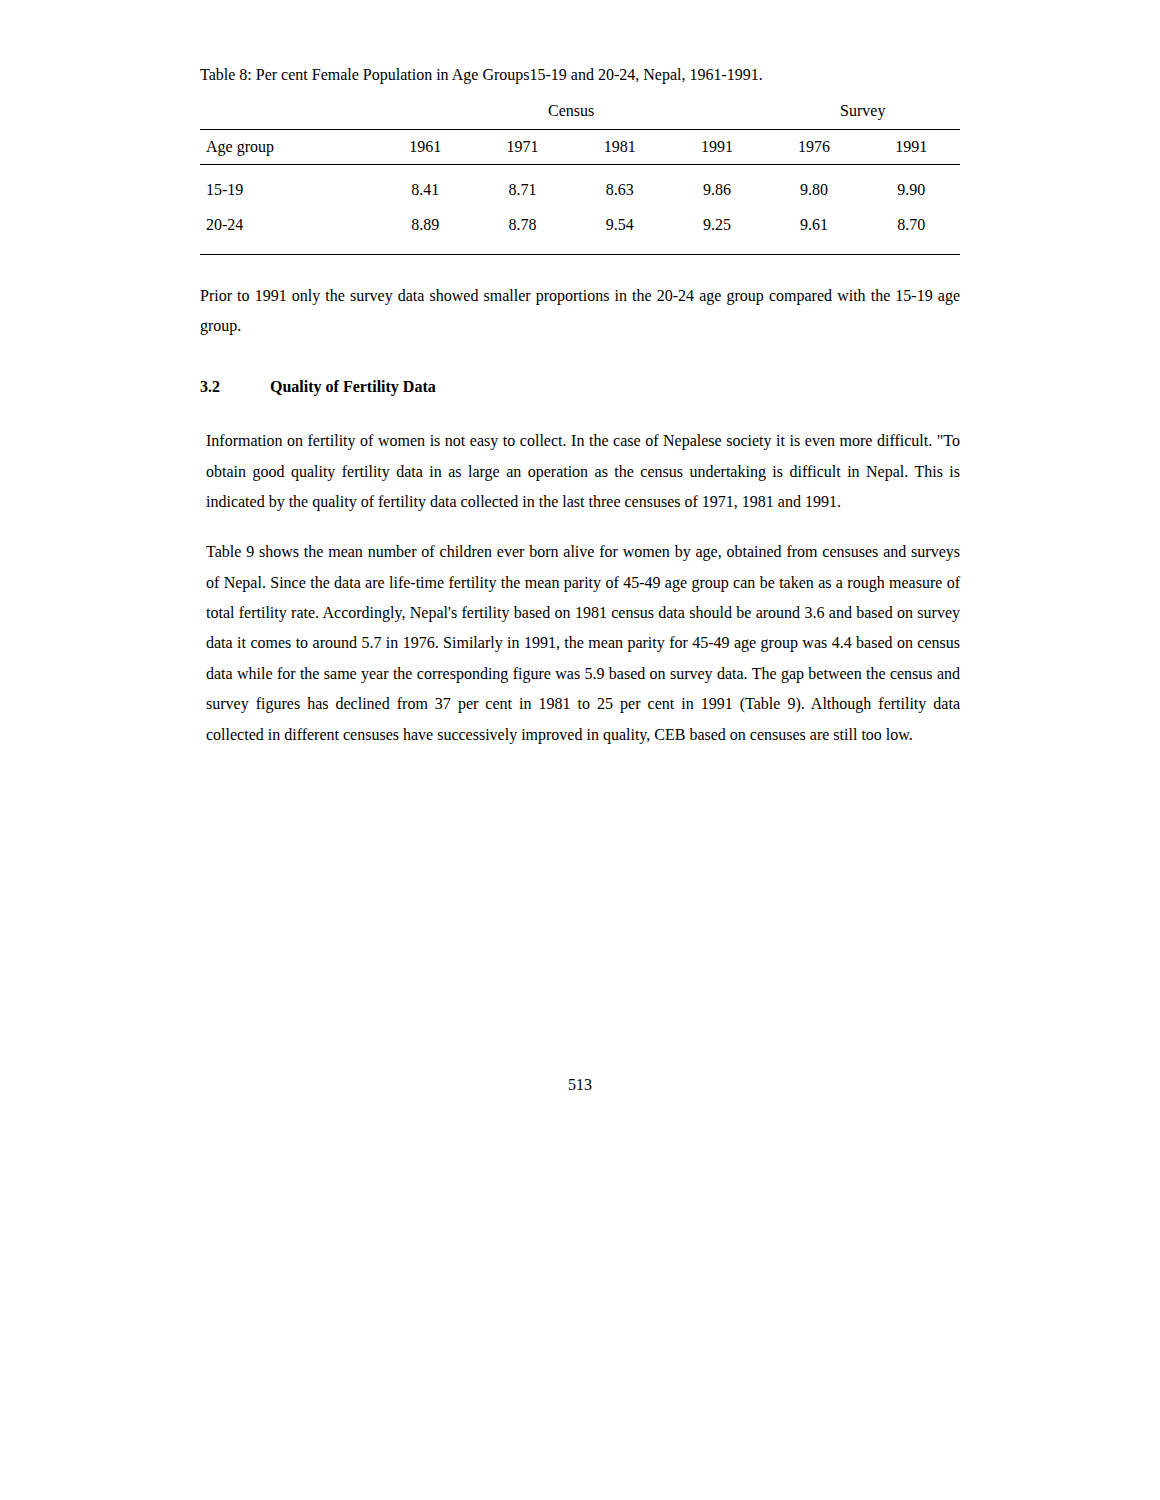Table 8: Per cent Female Population in Age Groups15-19 and 20-24, Nepal, 1961-1991.
| | Census | Survey |
| Age group | 1961 | 1971 | 1981 | 1991 | 1976 | 1991 |
| 15-19 | 8.41 | 8.71 | 8.63 | 9.86 | 9.80 | 9.90 |
| 20-24 | 8.89 | 8.78 | 9.54 | 9.25 | 9.61 | 8.70 |
Prior to 1991 only the survey data showed smaller proportions in the 20-24 age group compared with the 15-19 age group.
3.2 Quality of Fertility Data
Information on fertility of women is not easy to collect. In the case of Nepalese society it is even more difficult. "To obtain good quality fertility data in as large an operation as the census undertaking is difficult in Nepal. This is indicated by the quality of fertility data collected in the last three censuses of 1971, 1981 and 1991.
Table 9 shows the mean number of children ever born alive for women by age, obtained from censuses and surveys of Nepal. Since the data are life-time fertility the mean parity of 45-49 age group can be taken as a rough measure of total fertility rate. Accordingly, Nepal's fertility based on 1981 census data should be around 3.6 and based on survey data it comes to around 5.7 in 1976. Similarly in 1991, the mean parity for 45-49 age group was 4.4 based on census data while for the same year the corresponding figure was 5.9 based on survey data. The gap between the census and survey figures has declined from 37 per cent in 1981 to 25 per cent in 1991 (Table 9). Although fertility data collected in different censuses have successively improved in quality, CEB based on censuses are still too low.
513